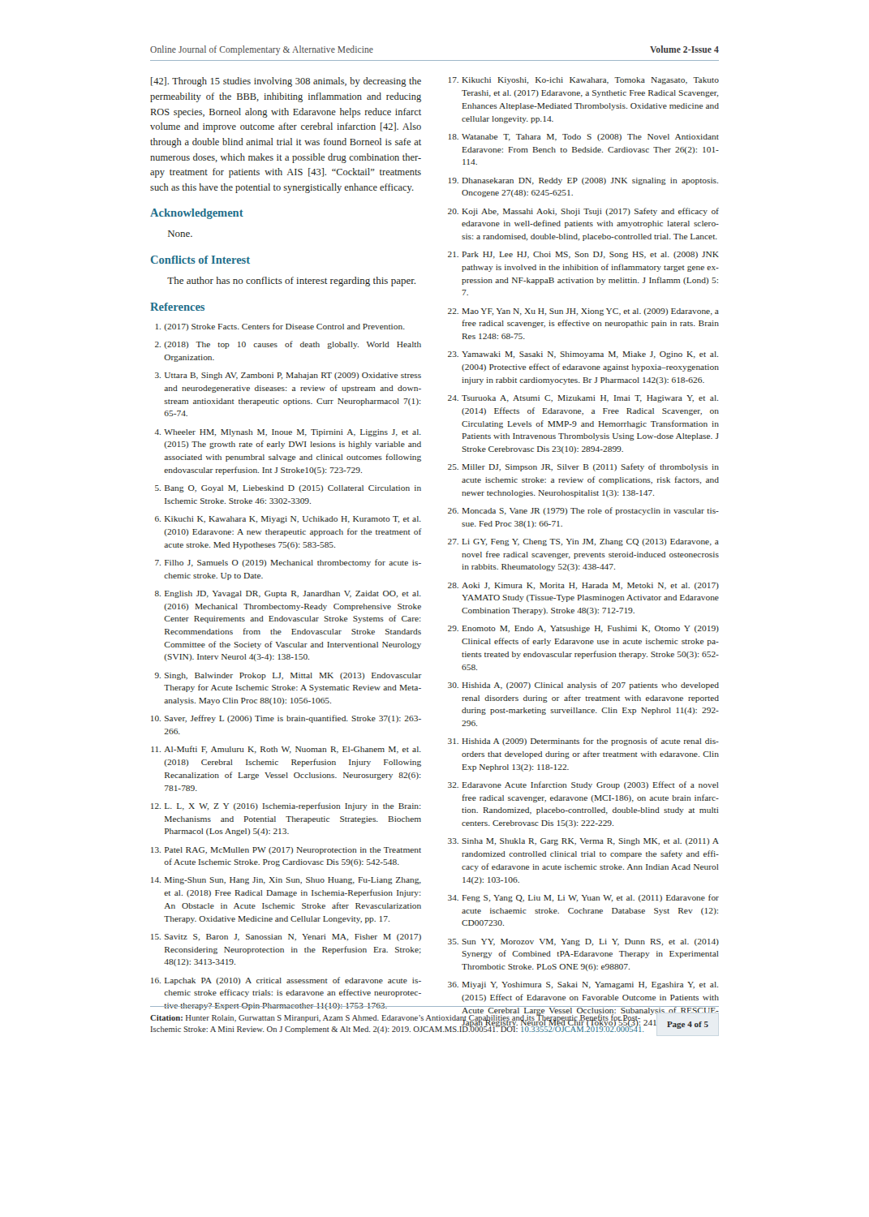Online Journal of Complementary & Alternative Medicine
Volume 2-Issue 4
[42]. Through 15 studies involving 308 animals, by decreasing the permeability of the BBB, inhibiting inflammation and reducing ROS species, Borneol along with Edaravone helps reduce infarct volume and improve outcome after cerebral infarction [42]. Also through a double blind animal trial it was found Borneol is safe at numerous doses, which makes it a possible drug combination therapy treatment for patients with AIS [43]. “Cocktail” treatments such as this have the potential to synergistically enhance efficacy.
Acknowledgement
None.
Conflicts of Interest
The author has no conflicts of interest regarding this paper.
References
(2017) Stroke Facts. Centers for Disease Control and Prevention.
(2018) The top 10 causes of death globally. World Health Organization.
Uttara B, Singh AV, Zamboni P, Mahajan RT (2009) Oxidative stress and neurodegenerative diseases: a review of upstream and downstream antioxidant therapeutic options. Curr Neuropharmacol 7(1): 65-74.
Wheeler HM, Mlynash M, Inoue M, Tipirnini A, Liggins J, et al. (2015) The growth rate of early DWI lesions is highly variable and associated with penumbral salvage and clinical outcomes following endovascular reperfusion. Int J Stroke10(5): 723-729.
Bang O, Goyal M, Liebeskind D (2015) Collateral Circulation in Ischemic Stroke. Stroke 46: 3302-3309.
Kikuchi K, Kawahara K, Miyagi N, Uchikado H, Kuramoto T, et al. (2010) Edaravone: A new therapeutic approach for the treatment of acute stroke. Med Hypotheses 75(6): 583-585.
Filho J, Samuels O (2019) Mechanical thrombectomy for acute ischemic stroke. Up to Date.
English JD, Yavagal DR, Gupta R, Janardhan V, Zaidat OO, et al. (2016) Mechanical Thrombectomy-Ready Comprehensive Stroke Center Requirements and Endovascular Stroke Systems of Care: Recommendations from the Endovascular Stroke Standards Committee of the Society of Vascular and Interventional Neurology (SVIN). Interv Neurol 4(3-4): 138-150.
Singh, Balwinder Prokop LJ, Mittal MK (2013) Endovascular Therapy for Acute Ischemic Stroke: A Systematic Review and Meta-analysis. Mayo Clin Proc 88(10): 1056-1065.
Saver, Jeffrey L (2006) Time is brain-quantified. Stroke 37(1): 263-266.
Al-Mufti F, Amuluru K, Roth W, Nuoman R, El-Ghanem M, et al. (2018) Cerebral Ischemic Reperfusion Injury Following Recanalization of Large Vessel Occlusions. Neurosurgery 82(6): 781-789.
L. L, X W, Z Y (2016) Ischemia-reperfusion Injury in the Brain: Mechanisms and Potential Therapeutic Strategies. Biochem Pharmacol (Los Angel) 5(4): 213.
Patel RAG, McMullen PW (2017) Neuroprotection in the Treatment of Acute Ischemic Stroke. Prog Cardiovasc Dis 59(6): 542-548.
Ming-Shun Sun, Hang Jin, Xin Sun, Shuo Huang, Fu-Liang Zhang, et al. (2018) Free Radical Damage in Ischemia-Reperfusion Injury: An Obstacle in Acute Ischemic Stroke after Revascularization Therapy. Oxidative Medicine and Cellular Longevity, pp. 17.
Savitz S, Baron J, Sanossian N, Yenari MA, Fisher M (2017) Reconsidering Neuroprotection in the Reperfusion Era. Stroke; 48(12): 3413-3419.
Lapchak PA (2010) A critical assessment of edaravone acute ischemic stroke efficacy trials: is edaravone an effective neuroprotective therapy? Expert Opin Pharmacother 11(10): 1753-1763.
Kikuchi Kiyoshi, Ko-ichi Kawahara, Tomoka Nagasato, Takuto Terashi, et al. (2017) Edaravone, a Synthetic Free Radical Scavenger, Enhances Alteplase-Mediated Thrombolysis. Oxidative medicine and cellular longevity. pp.14.
Watanabe T, Tahara M, Todo S (2008) The Novel Antioxidant Edaravone: From Bench to Bedside. Cardiovasc Ther 26(2): 101-114.
Dhanasekaran DN, Reddy EP (2008) JNK signaling in apoptosis. Oncogene 27(48): 6245-6251.
Koji Abe, Massahi Aoki, Shoji Tsuji (2017) Safety and efficacy of edaravone in well-defined patients with amyotrophic lateral sclerosis: a randomised, double-blind, placebo-controlled trial. The Lancet.
Park HJ, Lee HJ, Choi MS, Son DJ, Song HS, et al. (2008) JNK pathway is involved in the inhibition of inflammatory target gene expression and NF-kappaB activation by melittin. J Inflamm (Lond) 5: 7.
Mao YF, Yan N, Xu H, Sun JH, Xiong YC, et al. (2009) Edaravone, a free radical scavenger, is effective on neuropathic pain in rats. Brain Res 1248: 68-75.
Yamawaki M, Sasaki N, Shimoyama M, Miake J, Ogino K, et al. (2004) Protective effect of edaravone against hypoxia–reoxygenation injury in rabbit cardiomyocytes. Br J Pharmacol 142(3): 618-626.
Tsuruoka A, Atsumi C, Mizukami H, Imai T, Hagiwara Y, et al. (2014) Effects of Edaravone, a Free Radical Scavenger, on Circulating Levels of MMP-9 and Hemorrhagic Transformation in Patients with Intravenous Thrombolysis Using Low-dose Alteplase. J Stroke Cerebrovasc Dis 23(10): 2894-2899.
Miller DJ, Simpson JR, Silver B (2011) Safety of thrombolysis in acute ischemic stroke: a review of complications, risk factors, and newer technologies. Neurohospitalist 1(3): 138-147.
Moncada S, Vane JR (1979) The role of prostacyclin in vascular tissue. Fed Proc 38(1): 66-71.
Li GY, Feng Y, Cheng TS, Yin JM, Zhang CQ (2013) Edaravone, a novel free radical scavenger, prevents steroid-induced osteonecrosis in rabbits. Rheumatology 52(3): 438-447.
Aoki J, Kimura K, Morita H, Harada M, Metoki N, et al. (2017) YAMATO Study (Tissue-Type Plasminogen Activator and Edaravone Combination Therapy). Stroke 48(3): 712-719.
Enomoto M, Endo A, Yatsushige H, Fushimi K, Otomo Y (2019) Clinical effects of early Edaravone use in acute ischemic stroke patients treated by endovascular reperfusion therapy. Stroke 50(3): 652-658.
Hishida A, (2007) Clinical analysis of 207 patients who developed renal disorders during or after treatment with edaravone reported during post-marketing surveillance. Clin Exp Nephrol 11(4): 292-296.
Hishida A (2009) Determinants for the prognosis of acute renal disorders that developed during or after treatment with edaravone. Clin Exp Nephrol 13(2): 118-122.
Edaravone Acute Infarction Study Group (2003) Effect of a novel free radical scavenger, edaravone (MCI-186), on acute brain infarction. Randomized, placebo-controlled, double-blind study at multi centers. Cerebrovasc Dis 15(3): 222-229.
Sinha M, Shukla R, Garg RK, Verma R, Singh MK, et al. (2011) A randomized controlled clinical trial to compare the safety and efficacy of edaravone in acute ischemic stroke. Ann Indian Acad Neurol 14(2): 103-106.
Feng S, Yang Q, Liu M, Li W, Yuan W, et al. (2011) Edaravone for acute ischaemic stroke. Cochrane Database Syst Rev (12): CD007230.
Sun YY, Morozov VM, Yang D, Li Y, Dunn RS, et al. (2014) Synergy of Combined tPA-Edaravone Therapy in Experimental Thrombotic Stroke. PLoS ONE 9(6): e98807.
Miyaji Y, Yoshimura S, Sakai N, Yamagami H, Egashira Y, et al. (2015) Effect of Edaravone on Favorable Outcome in Patients with Acute Cerebral Large Vessel Occlusion: Subanalysis of RESCUE-Japan Registry. Neurol Med Chir (Tokyo) 55(3): 241-247.
Citation: Hunter Rolain, Gurwattan S Miranpuri, Azam S Ahmed. Edaravone’s Antioxidant Capabilities and its Therapeutic Benefits for Post-Ischemic Stroke: A Mini Review. On J Complement & Alt Med. 2(4): 2019. OJCAM.MS.ID.000541. DOI: 10.33552/OJCAM.2019.02.000541.
Page 4 of 5